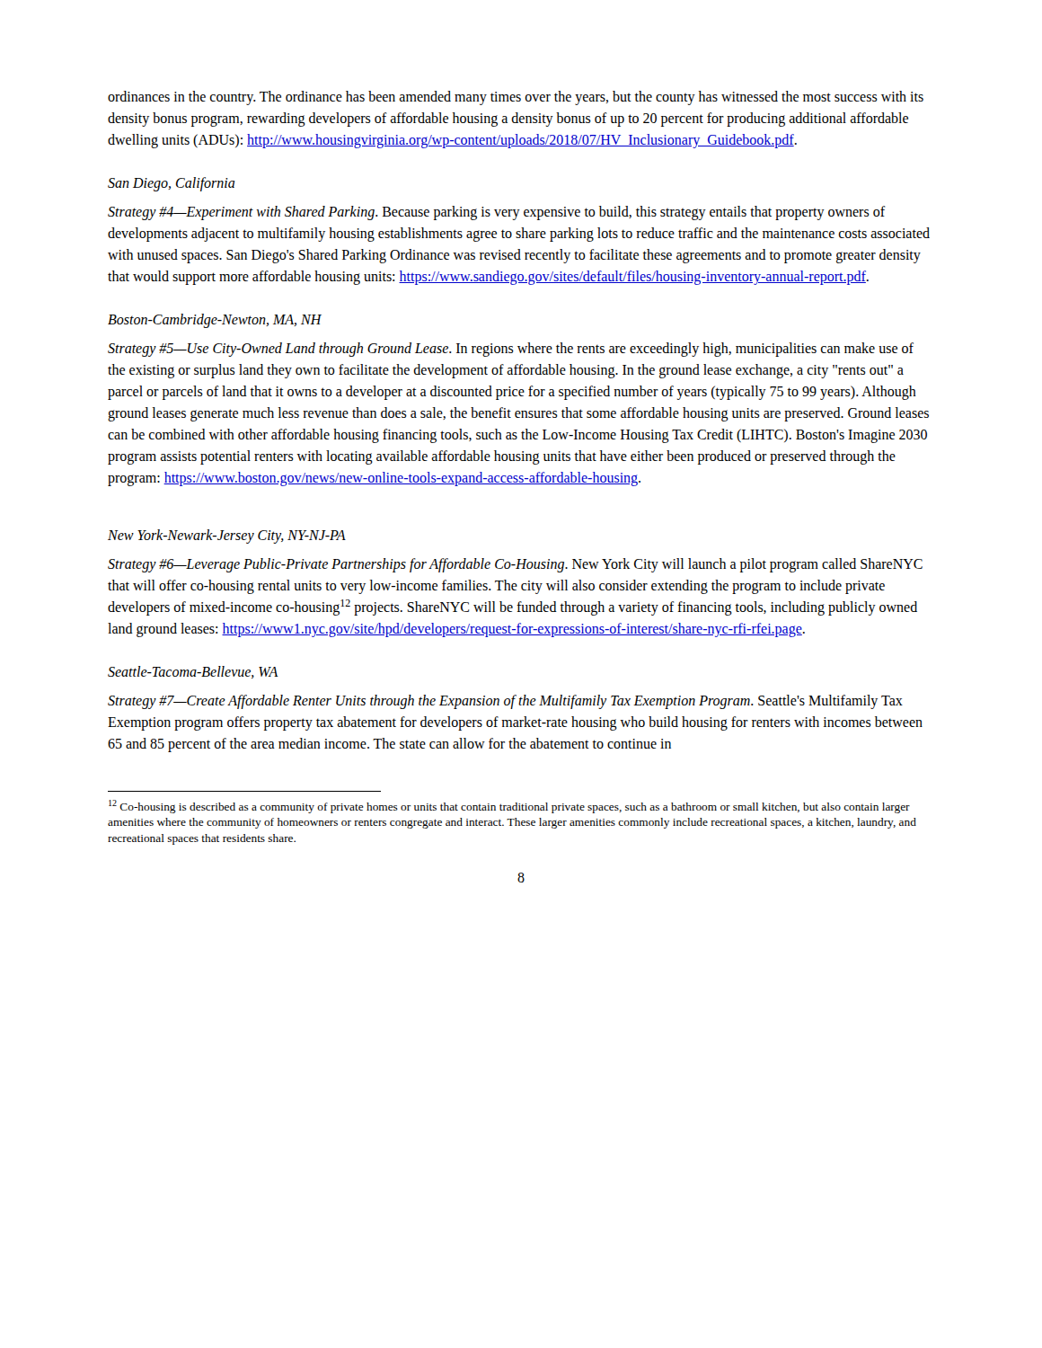ordinances in the country. The ordinance has been amended many times over the years, but the county has witnessed the most success with its density bonus program, rewarding developers of affordable housing a density bonus of up to 20 percent for producing additional affordable dwelling units (ADUs): http://www.housingvirginia.org/wp-content/uploads/2018/07/HV_Inclusionary_Guidebook.pdf.
San Diego, California
Strategy #4—Experiment with Shared Parking. Because parking is very expensive to build, this strategy entails that property owners of developments adjacent to multifamily housing establishments agree to share parking lots to reduce traffic and the maintenance costs associated with unused spaces. San Diego's Shared Parking Ordinance was revised recently to facilitate these agreements and to promote greater density that would support more affordable housing units: https://www.sandiego.gov/sites/default/files/housing-inventory-annual-report.pdf.
Boston-Cambridge-Newton, MA, NH
Strategy #5—Use City-Owned Land through Ground Lease. In regions where the rents are exceedingly high, municipalities can make use of the existing or surplus land they own to facilitate the development of affordable housing. In the ground lease exchange, a city "rents out" a parcel or parcels of land that it owns to a developer at a discounted price for a specified number of years (typically 75 to 99 years). Although ground leases generate much less revenue than does a sale, the benefit ensures that some affordable housing units are preserved. Ground leases can be combined with other affordable housing financing tools, such as the Low-Income Housing Tax Credit (LIHTC). Boston's Imagine 2030 program assists potential renters with locating available affordable housing units that have either been produced or preserved through the program: https://www.boston.gov/news/new-online-tools-expand-access-affordable-housing.
New York-Newark-Jersey City, NY-NJ-PA
Strategy #6—Leverage Public-Private Partnerships for Affordable Co-Housing. New York City will launch a pilot program called ShareNYC that will offer co-housing rental units to very low-income families. The city will also consider extending the program to include private developers of mixed-income co-housing12 projects. ShareNYC will be funded through a variety of financing tools, including publicly owned land ground leases: https://www1.nyc.gov/site/hpd/developers/request-for-expressions-of-interest/share-nyc-rfi-rfei.page.
Seattle-Tacoma-Bellevue, WA
Strategy #7—Create Affordable Renter Units through the Expansion of the Multifamily Tax Exemption Program. Seattle's Multifamily Tax Exemption program offers property tax abatement for developers of market-rate housing who build housing for renters with incomes between 65 and 85 percent of the area median income. The state can allow for the abatement to continue in
12 Co-housing is described as a community of private homes or units that contain traditional private spaces, such as a bathroom or small kitchen, but also contain larger amenities where the community of homeowners or renters congregate and interact. These larger amenities commonly include recreational spaces, a kitchen, laundry, and recreational spaces that residents share.
8